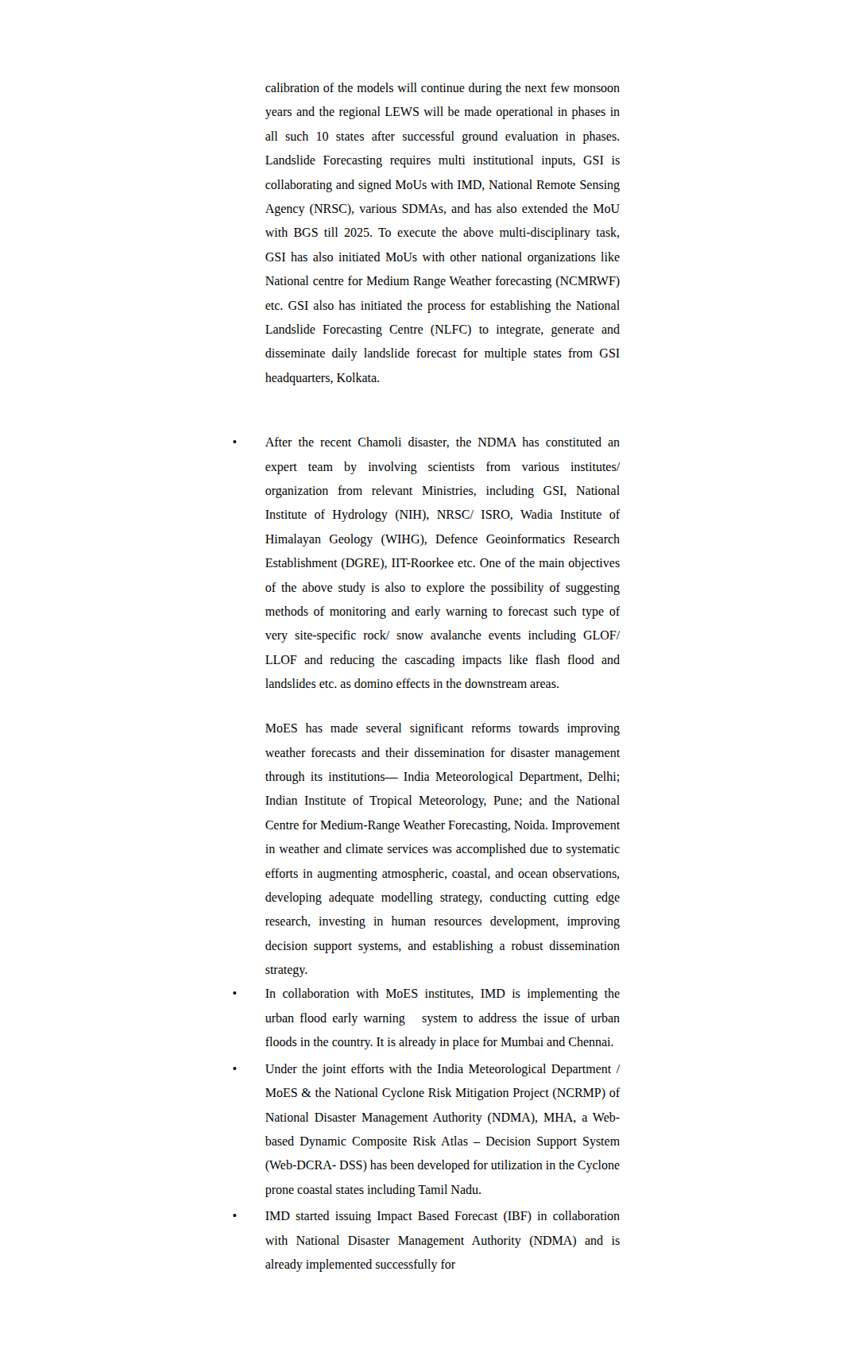calibration of the models will continue during the next few monsoon years and the regional LEWS will be made operational in phases in all such 10 states after successful ground evaluation in phases. Landslide Forecasting requires multi institutional inputs, GSI is collaborating and signed MoUs with IMD, National Remote Sensing Agency (NRSC), various SDMAs, and has also extended the MoU with BGS till 2025. To execute the above multi-disciplinary task, GSI has also initiated MoUs with other national organizations like National centre for Medium Range Weather forecasting (NCMRWF) etc. GSI also has initiated the process for establishing the National Landslide Forecasting Centre (NLFC) to integrate, generate and disseminate daily landslide forecast for multiple states from GSI headquarters, Kolkata.
After the recent Chamoli disaster, the NDMA has constituted an expert team by involving scientists from various institutes/ organization from relevant Ministries, including GSI, National Institute of Hydrology (NIH), NRSC/ ISRO, Wadia Institute of Himalayan Geology (WIHG), Defence Geoinformatics Research Establishment (DGRE), IIT-Roorkee etc. One of the main objectives of the above study is also to explore the possibility of suggesting methods of monitoring and early warning to forecast such type of very site-specific rock/ snow avalanche events including GLOF/ LLOF and reducing the cascading impacts like flash flood and landslides etc. as domino effects in the downstream areas.
MoES has made several significant reforms towards improving weather forecasts and their dissemination for disaster management through its institutions— India Meteorological Department, Delhi; Indian Institute of Tropical Meteorology, Pune; and the National Centre for Medium-Range Weather Forecasting, Noida. Improvement in weather and climate services was accomplished due to systematic efforts in augmenting atmospheric, coastal, and ocean observations, developing adequate modelling strategy, conducting cutting edge research, investing in human resources development, improving decision support systems, and establishing a robust dissemination strategy.
In collaboration with MoES institutes, IMD is implementing the urban flood early warning system to address the issue of urban floods in the country. It is already in place for Mumbai and Chennai.
Under the joint efforts with the India Meteorological Department / MoES & the National Cyclone Risk Mitigation Project (NCRMP) of National Disaster Management Authority (NDMA), MHA, a Web- based Dynamic Composite Risk Atlas – Decision Support System (Web-DCRA- DSS) has been developed for utilization in the Cyclone prone coastal states including Tamil Nadu.
IMD started issuing Impact Based Forecast (IBF) in collaboration with National Disaster Management Authority (NDMA) and is already implemented successfully for